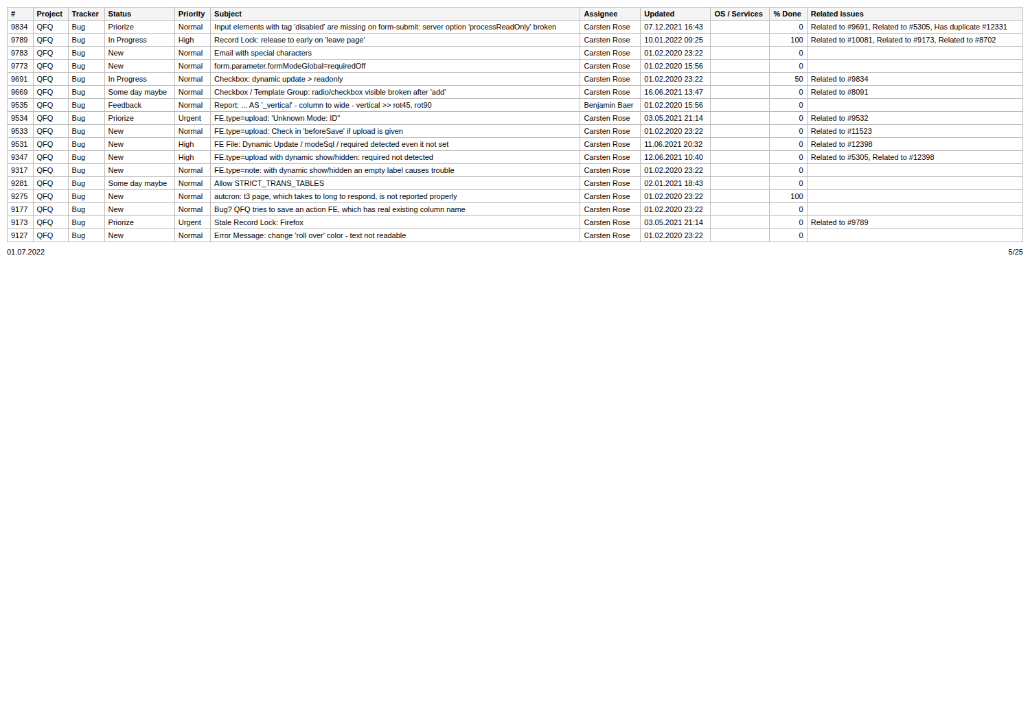| # | Project | Tracker | Status | Priority | Subject | Assignee | Updated | OS / Services | % Done | Related issues |
| --- | --- | --- | --- | --- | --- | --- | --- | --- | --- | --- |
| 9834 | QFQ | Bug | Priorize | Normal | Input elements with tag 'disabled' are missing on form-submit: server option 'processReadOnly' broken | Carsten Rose | 07.12.2021 16:43 | | 0 | Related to #9691, Related to #5305, Has duplicate #12331 |
| 9789 | QFQ | Bug | In Progress | High | Record Lock: release to early on 'leave page' | Carsten Rose | 10.01.2022 09:25 | | 100 | Related to #10081, Related to #9173, Related to #8702 |
| 9783 | QFQ | Bug | New | Normal | Email with special characters | Carsten Rose | 01.02.2020 23:22 | | 0 | |
| 9773 | QFQ | Bug | New | Normal | form.parameter.formModeGlobal=requiredOff | Carsten Rose | 01.02.2020 15:56 | | 0 | |
| 9691 | QFQ | Bug | In Progress | Normal | Checkbox: dynamic update > readonly | Carsten Rose | 01.02.2020 23:22 | | 50 | Related to #9834 |
| 9669 | QFQ | Bug | Some day maybe | Normal | Checkbox / Template Group: radio/checkbox visible broken after 'add' | Carsten Rose | 16.06.2021 13:47 | | 0 | Related to #8091 |
| 9535 | QFQ | Bug | Feedback | Normal | Report: ... AS '_vertical' - column to wide - vertical >> rot45, rot90 | Benjamin Baer | 01.02.2020 15:56 | | 0 | |
| 9534 | QFQ | Bug | Priorize | Urgent | FE.type=upload: 'Unknown Mode: ID" | Carsten Rose | 03.05.2021 21:14 | | 0 | Related to #9532 |
| 9533 | QFQ | Bug | New | Normal | FE.type=upload: Check in 'beforeSave' if upload is given | Carsten Rose | 01.02.2020 23:22 | | 0 | Related to #11523 |
| 9531 | QFQ | Bug | New | High | FE File: Dynamic Update / modeSql / required detected even it not set | Carsten Rose | 11.06.2021 20:32 | | 0 | Related to #12398 |
| 9347 | QFQ | Bug | New | High | FE.type=upload with dynamic show/hidden: required not detected | Carsten Rose | 12.06.2021 10:40 | | 0 | Related to #5305, Related to #12398 |
| 9317 | QFQ | Bug | New | Normal | FE.type=note: with dynamic show/hidden an empty label causes trouble | Carsten Rose | 01.02.2020 23:22 | | 0 | |
| 9281 | QFQ | Bug | Some day maybe | Normal | Allow STRICT_TRANS_TABLES | Carsten Rose | 02.01.2021 18:43 | | 0 | |
| 9275 | QFQ | Bug | New | Normal | autcron: t3 page, which takes to long to respond, is not reported properly | Carsten Rose | 01.02.2020 23:22 | | 100 | |
| 9177 | QFQ | Bug | New | Normal | Bug? QFQ tries to save an action FE, which has real existing column name | Carsten Rose | 01.02.2020 23:22 | | 0 | |
| 9173 | QFQ | Bug | Priorize | Urgent | Stale Record Lock: Firefox | Carsten Rose | 03.05.2021 21:14 | | 0 | Related to #9789 |
| 9127 | QFQ | Bug | New | Normal | Error Message: change 'roll over' color - text not readable | Carsten Rose | 01.02.2020 23:22 | | 0 | |
01.07.2022 5/25